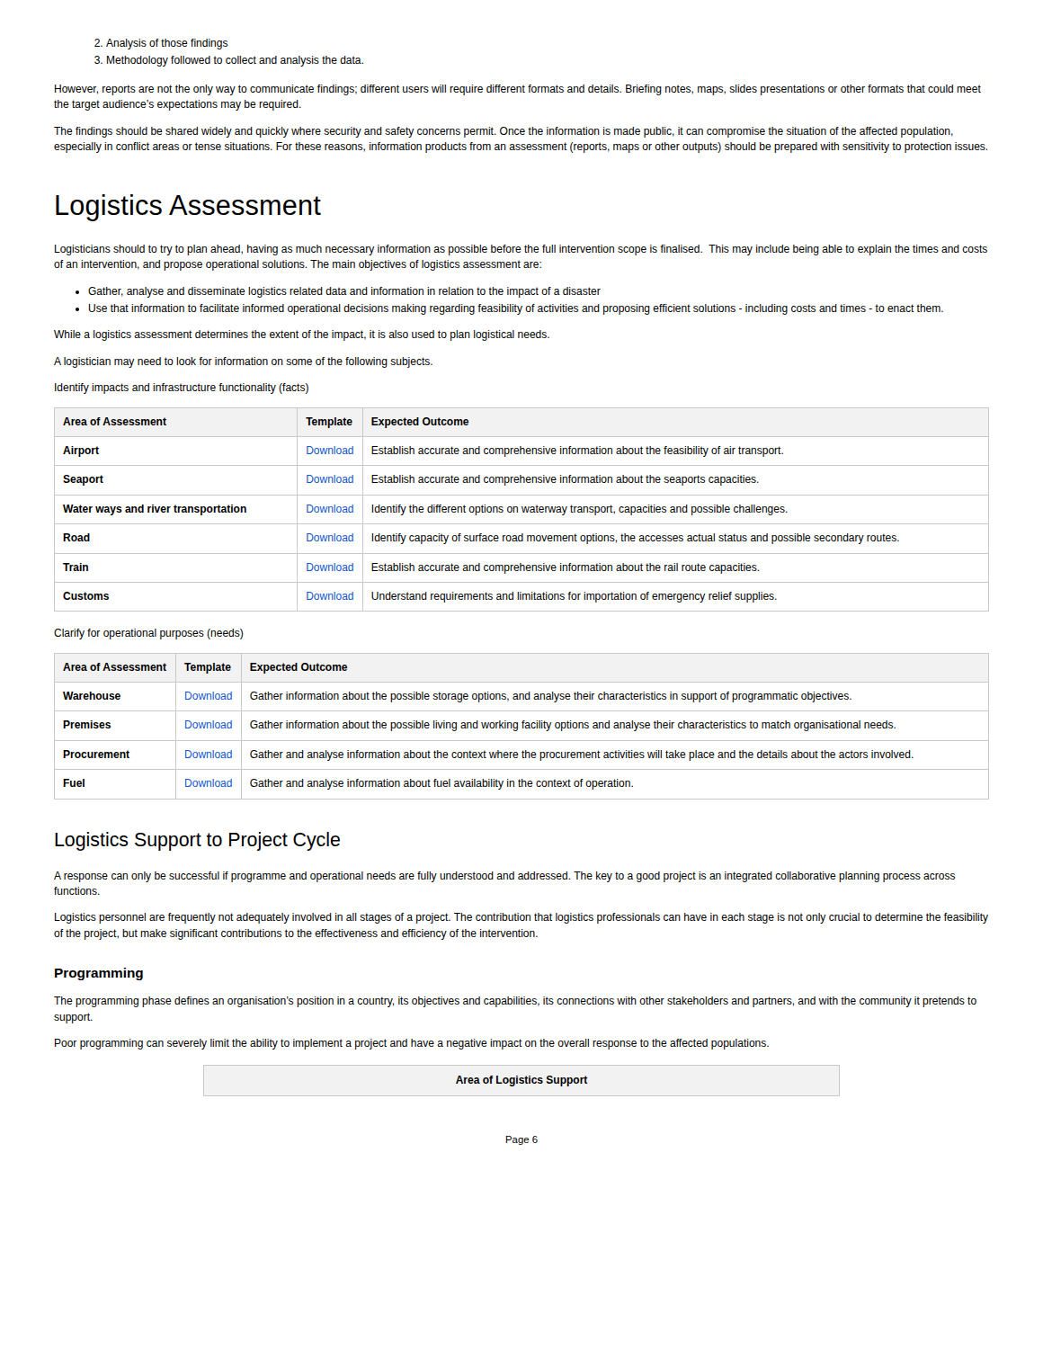Analysis of those findings
Methodology followed to collect and analysis the data.
However, reports are not the only way to communicate findings; different users will require different formats and details. Briefing notes, maps, slides presentations or other formats that could meet the target audience’s expectations may be required.
The findings should be shared widely and quickly where security and safety concerns permit. Once the information is made public, it can compromise the situation of the affected population, especially in conflict areas or tense situations. For these reasons, information products from an assessment (reports, maps or other outputs) should be prepared with sensitivity to protection issues.
Logistics Assessment
Logisticians should to try to plan ahead, having as much necessary information as possible before the full intervention scope is finalised. This may include being able to explain the times and costs of an intervention, and propose operational solutions. The main objectives of logistics assessment are:
Gather, analyse and disseminate logistics related data and information in relation to the impact of a disaster
Use that information to facilitate informed operational decisions making regarding feasibility of activities and proposing efficient solutions - including costs and times - to enact them.
While a logistics assessment determines the extent of the impact, it is also used to plan logistical needs.
A logistician may need to look for information on some of the following subjects.
Identify impacts and infrastructure functionality (facts)
| Area of Assessment | Template | Expected Outcome |
| --- | --- | --- |
| Airport | Download | Establish accurate and comprehensive information about the feasibility of air transport. |
| Seaport | Download | Establish accurate and comprehensive information about the seaports capacities. |
| Water ways and river transportation | Download | Identify the different options on waterway transport, capacities and possible challenges. |
| Road | Download | Identify capacity of surface road movement options, the accesses actual status and possible secondary routes. |
| Train | Download | Establish accurate and comprehensive information about the rail route capacities. |
| Customs | Download | Understand requirements and limitations for importation of emergency relief supplies. |
Clarify for operational purposes (needs)
| Area of Assessment | Template | Expected Outcome |
| --- | --- | --- |
| Warehouse | Download | Gather information about the possible storage options, and analyse their characteristics in support of programmatic objectives. |
| Premises | Download | Gather information about the possible living and working facility options and analyse their characteristics to match organisational needs. |
| Procurement | Download | Gather and analyse information about the context where the procurement activities will take place and the details about the actors involved. |
| Fuel | Download | Gather and analyse information about fuel availability in the context of operation. |
Logistics Support to Project Cycle
A response can only be successful if programme and operational needs are fully understood and addressed. The key to a good project is an integrated collaborative planning process across functions.
Logistics personnel are frequently not adequately involved in all stages of a project. The contribution that logistics professionals can have in each stage is not only crucial to determine the feasibility of the project, but make significant contributions to the effectiveness and efficiency of the intervention.
Programming
The programming phase defines an organisation’s position in a country, its objectives and capabilities, its connections with other stakeholders and partners, and with the community it pretends to support.
Poor programming can severely limit the ability to implement a project and have a negative impact on the overall response to the affected populations.
| Area of Logistics Support |
| --- |
Page 6